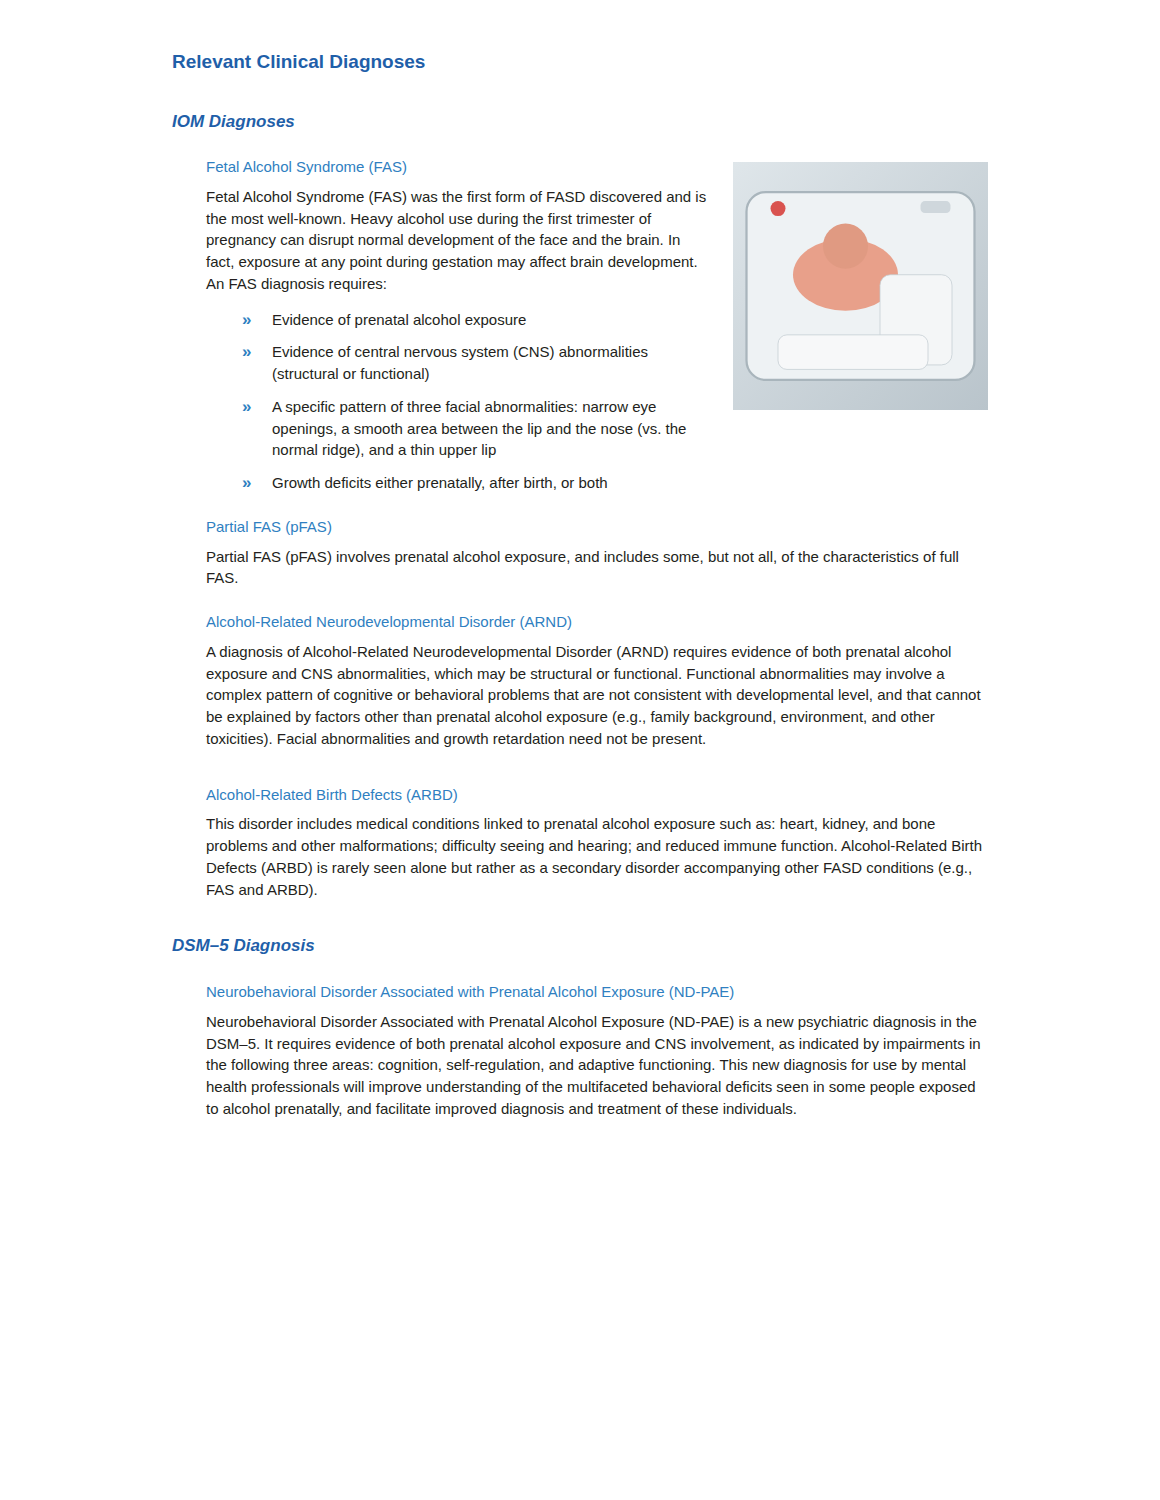Relevant Clinical Diagnoses
IOM Diagnoses
Fetal Alcohol Syndrome (FAS)
Fetal Alcohol Syndrome (FAS) was the first form of FASD discovered and is the most well-known. Heavy alcohol use during the first trimester of pregnancy can disrupt normal development of the face and the brain. In fact, exposure at any point during gestation may affect brain development. An FAS diagnosis requires:
Evidence of prenatal alcohol exposure
Evidence of central nervous system (CNS) abnormalities (structural or functional)
A specific pattern of three facial abnormalities: narrow eye openings, a smooth area between the lip and the nose (vs. the normal ridge), and a thin upper lip
Growth deficits either prenatally, after birth, or both
Partial FAS (pFAS)
Partial FAS (pFAS) involves prenatal alcohol exposure, and includes some, but not all, of the characteristics of full FAS.
Alcohol-Related Neurodevelopmental Disorder (ARND)
A diagnosis of Alcohol-Related Neurodevelopmental Disorder (ARND) requires evidence of both prenatal alcohol exposure and CNS abnormalities, which may be structural or functional. Functional abnormalities may involve a complex pattern of cognitive or behavioral problems that are not consistent with developmental level, and that cannot be explained by factors other than prenatal alcohol exposure (e.g., family background, environment, and other toxicities). Facial abnormalities and growth retardation need not be present.
Alcohol-Related Birth Defects (ARBD)
This disorder includes medical conditions linked to prenatal alcohol exposure such as: heart, kidney, and bone problems and other malformations; difficulty seeing and hearing; and reduced immune function. Alcohol-Related Birth Defects (ARBD) is rarely seen alone but rather as a secondary disorder accompanying other FASD conditions (e.g., FAS and ARBD).
DSM–5 Diagnosis
Neurobehavioral Disorder Associated with Prenatal Alcohol Exposure (ND-PAE)
Neurobehavioral Disorder Associated with Prenatal Alcohol Exposure (ND-PAE) is a new psychiatric diagnosis in the DSM–5. It requires evidence of both prenatal alcohol exposure and CNS involvement, as indicated by impairments in the following three areas: cognition, self-regulation, and adaptive functioning. This new diagnosis for use by mental health professionals will improve understanding of the multifaceted behavioral deficits seen in some people exposed to alcohol prenatally, and facilitate improved diagnosis and treatment of these individuals.